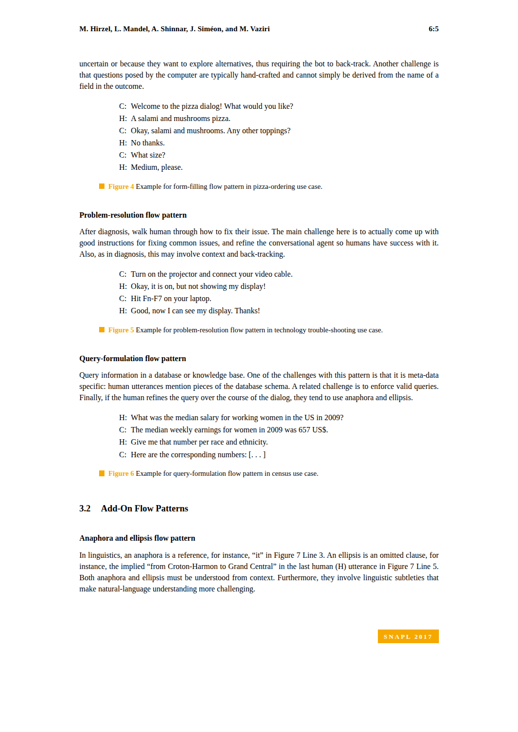M. Hirzel, L. Mandel, A. Shinnar, J. Siméon, and M. Vaziri 6:5
uncertain or because they want to explore alternatives, thus requiring the bot to back-track. Another challenge is that questions posed by the computer are typically hand-crafted and cannot simply be derived from the name of a field in the outcome.
C: Welcome to the pizza dialog! What would you like? H: A salami and mushrooms pizza. C: Okay, salami and mushrooms. Any other toppings? H: No thanks. C: What size? H: Medium, please.
Figure 4 Example for form-filling flow pattern in pizza-ordering use case.
Problem-resolution flow pattern
After diagnosis, walk human through how to fix their issue. The main challenge here is to actually come up with good instructions for fixing common issues, and refine the conversational agent so humans have success with it. Also, as in diagnosis, this may involve context and back-tracking.
C: Turn on the projector and connect your video cable. H: Okay, it is on, but not showing my display! C: Hit Fn-F7 on your laptop. H: Good, now I can see my display. Thanks!
Figure 5 Example for problem-resolution flow pattern in technology trouble-shooting use case.
Query-formulation flow pattern
Query information in a database or knowledge base. One of the challenges with this pattern is that it is meta-data specific: human utterances mention pieces of the database schema. A related challenge is to enforce valid queries. Finally, if the human refines the query over the course of the dialog, they tend to use anaphora and ellipsis.
H: What was the median salary for working women in the US in 2009? C: The median weekly earnings for women in 2009 was 657 US$. H: Give me that number per race and ethnicity. C: Here are the corresponding numbers: [. . . ]
Figure 6 Example for query-formulation flow pattern in census use case.
3.2 Add-On Flow Patterns
Anaphora and ellipsis flow pattern
In linguistics, an anaphora is a reference, for instance, “it” in Figure 7 Line 3. An ellipsis is an omitted clause, for instance, the implied “from Croton-Harmon to Grand Central” in the last human (H) utterance in Figure 7 Line 5. Both anaphora and ellipsis must be understood from context. Furthermore, they involve linguistic subtleties that make natural-language understanding more challenging.
SNAPL 2017